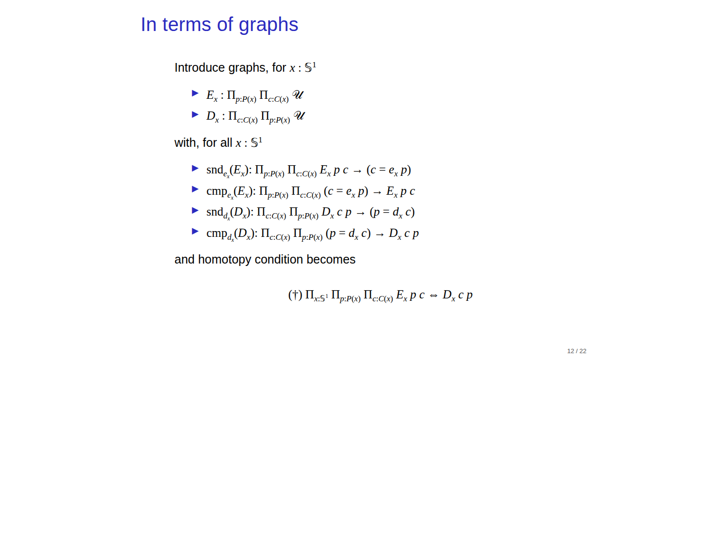In terms of graphs
Introduce graphs, for x : 𝕊1
Ex : Πp:P(x) Πc:C(x) 𝒰
Dx : Πc:C(x) Πp:P(x) 𝒰
with, for all x : 𝕊1
sndex(Ex): Πp:P(x) Πc:C(x) Ex p c → (c = ex p)
cmpex(Ex): Πp:P(x) Πc:C(x) (c = ex p) → Ex p c
snddx(Dx): Πc:C(x) Πp:P(x) Dx c p → (p = dx c)
cmpdx(Dx): Πc:C(x) Πp:P(x) (p = dx c) → Dx c p
and homotopy condition becomes
(†) Πx:𝕊1 Πp:P(x) Πc:C(x) Ex p c ⇔ Dx c p
12 / 22